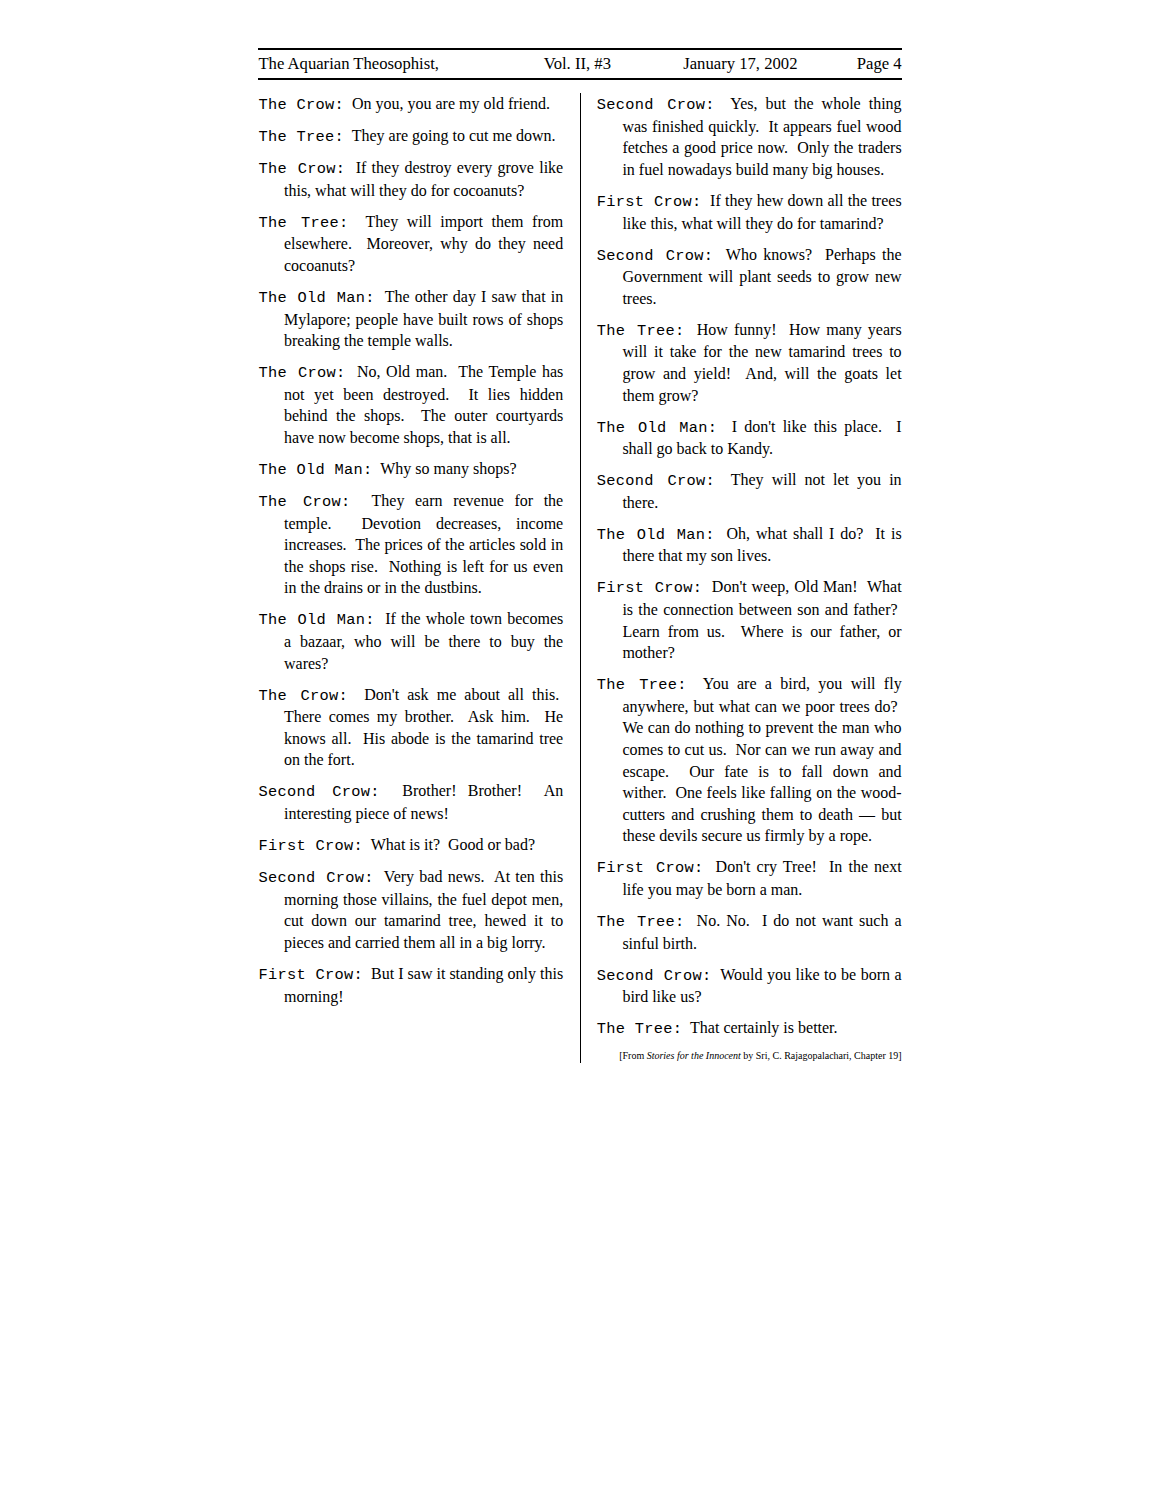| The Aquarian Theosophist, | Vol. II, #3 | January 17, 2002 | Page 4 |
The Crow: On you, you are my old friend.
The Tree: They are going to cut me down.
The Crow: If they destroy every grove like this, what will they do for cocoanuts?
The Tree: They will import them from elsewhere. Moreover, why do they need cocoanuts?
The Old Man: The other day I saw that in Mylapore; people have built rows of shops breaking the temple walls.
The Crow: No, Old man. The Temple has not yet been destroyed. It lies hidden behind the shops. The outer courtyards have now become shops, that is all.
The Old Man: Why so many shops?
The Crow: They earn revenue for the temple. Devotion decreases, income increases. The prices of the articles sold in the shops rise. Nothing is left for us even in the drains or in the dustbins.
The Old Man: If the whole town becomes a bazaar, who will be there to buy the wares?
The Crow: Don't ask me about all this. There comes my brother. Ask him. He knows all. His abode is the tamarind tree on the fort.
Second Crow: Brother! Brother! An interesting piece of news!
First Crow: What is it? Good or bad?
Second Crow: Very bad news. At ten this morning those villains, the fuel depot men, cut down our tamarind tree, hewed it to pieces and carried them all in a big lorry.
First Crow: But I saw it standing only this morning!
Second Crow: Yes, but the whole thing was finished quickly. It appears fuel wood fetches a good price now. Only the traders in fuel nowadays build many big houses.
First Crow: If they hew down all the trees like this, what will they do for tamarind?
Second Crow: Who knows? Perhaps the Government will plant seeds to grow new trees.
The Tree: How funny! How many years will it take for the new tamarind trees to grow and yield! And, will the goats let them grow?
The Old Man: I don't like this place. I shall go back to Kandy.
Second Crow: They will not let you in there.
The Old Man: Oh, what shall I do? It is there that my son lives.
First Crow: Don't weep, Old Man! What is the connection between son and father? Learn from us. Where is our father, or mother?
The Tree: You are a bird, you will fly anywhere, but what can we poor trees do? We can do nothing to prevent the man who comes to cut us. Nor can we run away and escape. Our fate is to fall down and wither. One feels like falling on the wood-cutters and crushing them to death — but these devils secure us firmly by a rope.
First Crow: Don't cry Tree! In the next life you may be born a man.
The Tree: No. No. I do not want such a sinful birth.
Second Crow: Would you like to be born a bird like us?
The Tree: That certainly is better.
[From Stories for the Innocent by Sri, C. Rajagopalachari, Chapter 19]